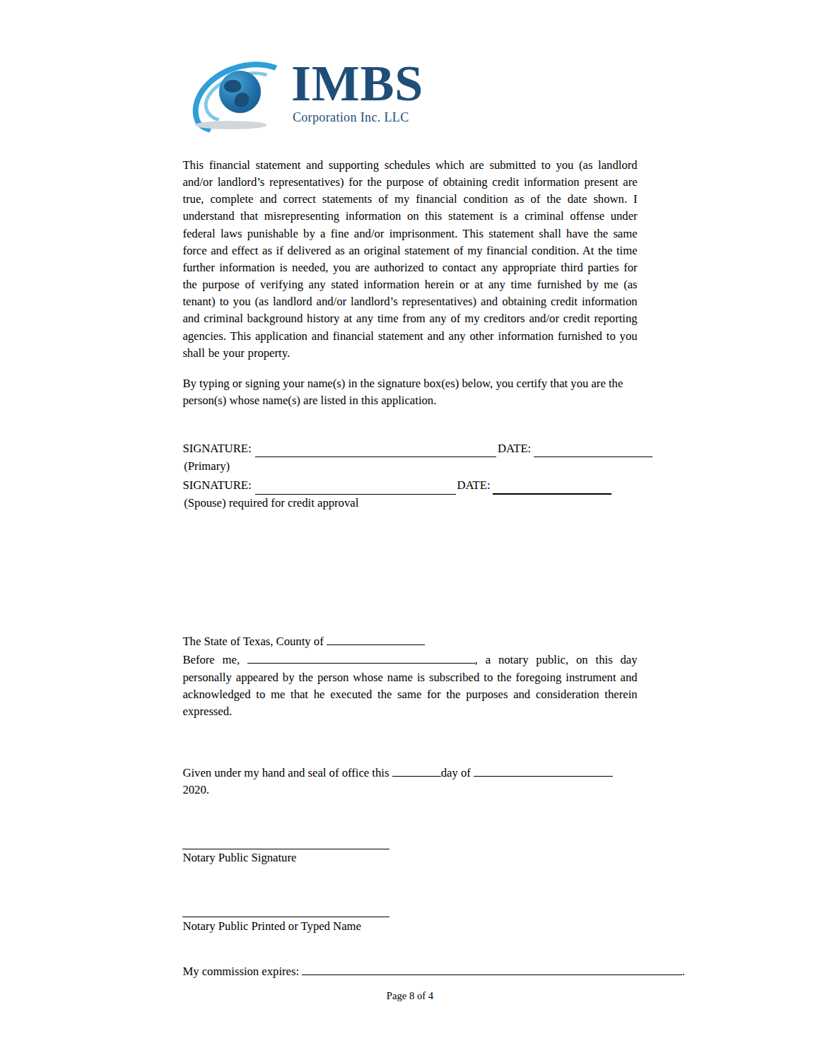IMBS Corporation Inc. LLC
This financial statement and supporting schedules which are submitted to you (as landlord and/or landlord’s representatives) for the purpose of obtaining credit information present are true, complete and correct statements of my financial condition as of the date shown. I understand that misrepresenting information on this statement is a criminal offense under federal laws punishable by a fine and/or imprisonment. This statement shall have the same force and effect as if delivered as an original statement of my financial condition. At the time further information is needed, you are authorized to contact any appropriate third parties for the purpose of verifying any stated information herein or at any time furnished by me (as tenant) to you (as landlord and/or landlord’s representatives) and obtaining credit information and criminal background history at any time from any of my creditors and/or credit reporting agencies. This application and financial statement and any other information furnished to you shall be your property.
By typing or signing your name(s) in the signature box(es) below, you certify that you are the person(s) whose name(s) are listed in this application.
SIGNATURE: DATE:
(Primary)
SIGNATURE: DATE:
(Spouse) required for credit approval
The State of Texas, County of
Before me, , a notary public, on this day personally appeared by the person whose name is subscribed to the foregoing instrument and acknowledged to me that he executed the same for the purposes and consideration therein expressed.
Given under my hand and seal of office this day of 2020.
Notary Public Signature
Notary Public Printed or Typed Name
My commission expires: .
Page 8 of 4